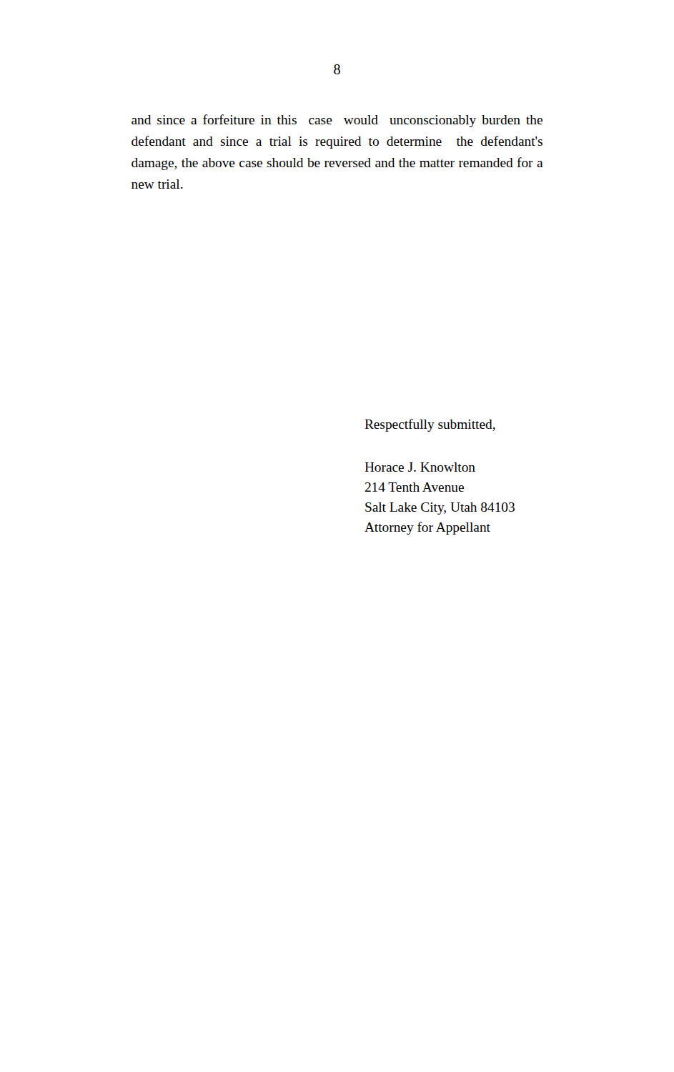8
and since a forfeiture in this case would unconscionably burden the defendant and since a trial is required to determine the defendant's damage, the above case should be reversed and the matter remanded for a new trial.
Respectfully submitted,
Horace J. Knowlton
214 Tenth Avenue
Salt Lake City, Utah 84103
Attorney for Appellant